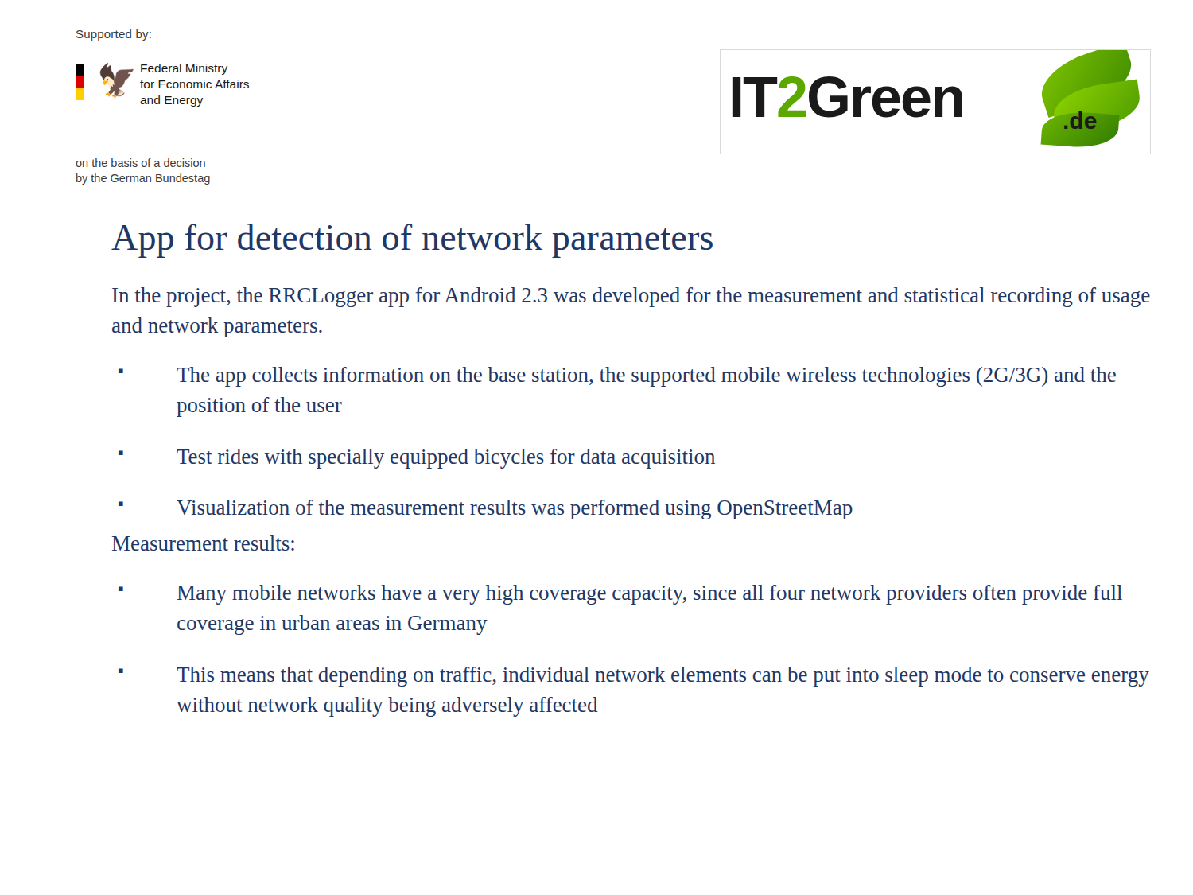Supported by:
🦅
Federal Ministry
for Economic Affairs
and Energy
on the basis of a decision
by the German Bundestag
IT2 Green
.de
App for detection of network parameters
In the project, the RRCLogger app for Android 2.3 was developed for the measurement and statistical recording of usage and network parameters.
The app collects information on the base station, the supported mobile wireless technologies (2G/3G) and the position of the user
Test rides with specially equipped bicycles for data acquisition
Visualization of the measurement results was performed using OpenStreetMap
Measurement results:
Many mobile networks have a very high coverage capacity, since all four network providers often provide full coverage in urban areas in Germany
This means that depending on traffic, individual network elements can be put into sleep mode to conserve energy without network quality being adversely affected